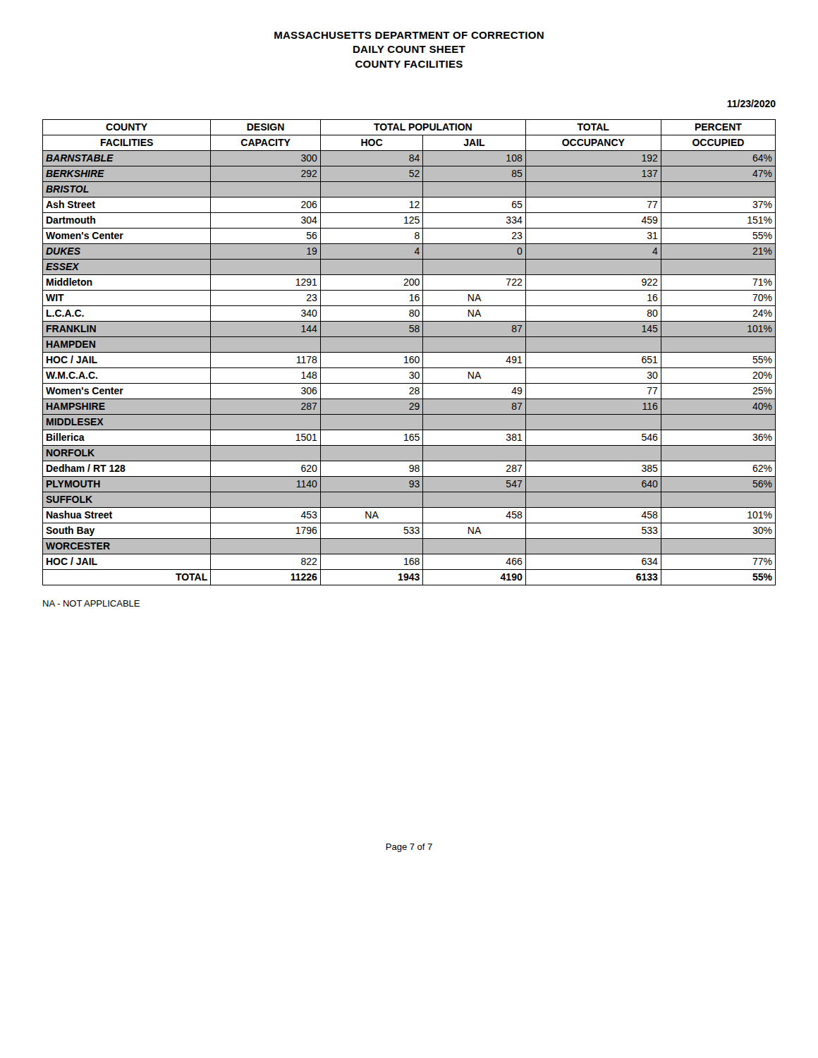MASSACHUSETTS DEPARTMENT OF CORRECTION
DAILY COUNT SHEET
COUNTY FACILITIES
11/23/2020
| COUNTY | DESIGN | TOTAL POPULATION | TOTAL | PERCENT |
| --- | --- | --- | --- | --- |
| FACILITIES | CAPACITY | HOC | JAIL | OCCUPANCY | OCCUPIED |
| BARNSTABLE | 300 | 84 | 108 | 192 | 64% |
| BERKSHIRE | 292 | 52 | 85 | 137 | 47% |
| BRISTOL | | | | | |
| Ash Street | 206 | 12 | 65 | 77 | 37% |
| Dartmouth | 304 | 125 | 334 | 459 | 151% |
| Women's Center | 56 | 8 | 23 | 31 | 55% |
| DUKES | 19 | 4 | 0 | 4 | 21% |
| ESSEX | | | | | |
| Middleton | 1291 | 200 | 722 | 922 | 71% |
| WIT | 23 | 16 | NA | 16 | 70% |
| L.C.A.C. | 340 | 80 | NA | 80 | 24% |
| FRANKLIN | 144 | 58 | 87 | 145 | 101% |
| HAMPDEN | | | | | |
| HOC / JAIL | 1178 | 160 | 491 | 651 | 55% |
| W.M.C.A.C. | 148 | 30 | NA | 30 | 20% |
| Women's Center | 306 | 28 | 49 | 77 | 25% |
| HAMPSHIRE | 287 | 29 | 87 | 116 | 40% |
| MIDDLESEX | | | | | |
| Billerica | 1501 | 165 | 381 | 546 | 36% |
| NORFOLK | | | | | |
| Dedham / RT 128 | 620 | 98 | 287 | 385 | 62% |
| PLYMOUTH | 1140 | 93 | 547 | 640 | 56% |
| SUFFOLK | | | | | |
| Nashua Street | 453 | NA | 458 | 458 | 101% |
| South Bay | 1796 | 533 | NA | 533 | 30% |
| WORCESTER | | | | | |
| HOC / JAIL | 822 | 168 | 466 | 634 | 77% |
| TOTAL | 11226 | 1943 | 4190 | 6133 | 55% |
NA - NOT APPLICABLE
Page 7 of 7